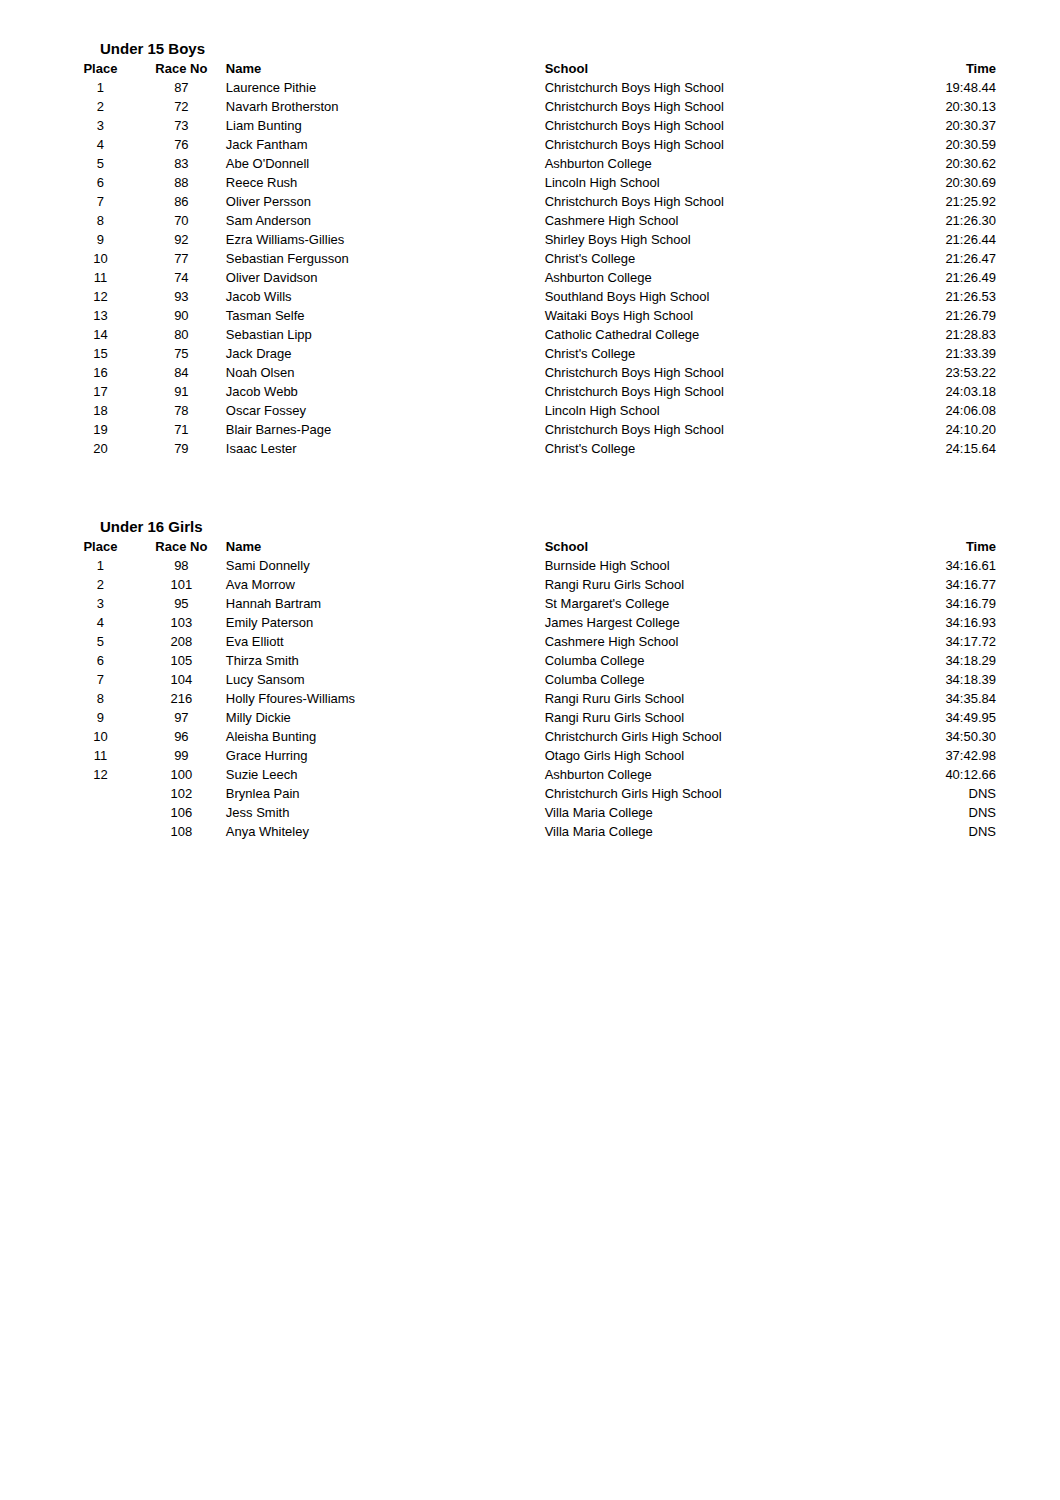Under 15 Boys
| Place | Race No | Name | School | Time |
| --- | --- | --- | --- | --- |
| 1 | 87 | Laurence Pithie | Christchurch Boys High School | 19:48.44 |
| 2 | 72 | Navarh Brotherston | Christchurch Boys High School | 20:30.13 |
| 3 | 73 | Liam Bunting | Christchurch Boys High School | 20:30.37 |
| 4 | 76 | Jack Fantham | Christchurch Boys High School | 20:30.59 |
| 5 | 83 | Abe O'Donnell | Ashburton College | 20:30.62 |
| 6 | 88 | Reece Rush | Lincoln High School | 20:30.69 |
| 7 | 86 | Oliver Persson | Christchurch Boys High School | 21:25.92 |
| 8 | 70 | Sam Anderson | Cashmere High School | 21:26.30 |
| 9 | 92 | Ezra Williams-Gillies | Shirley Boys High School | 21:26.44 |
| 10 | 77 | Sebastian Fergusson | Christ's College | 21:26.47 |
| 11 | 74 | Oliver Davidson | Ashburton College | 21:26.49 |
| 12 | 93 | Jacob Wills | Southland Boys High School | 21:26.53 |
| 13 | 90 | Tasman Selfe | Waitaki Boys High School | 21:26.79 |
| 14 | 80 | Sebastian Lipp | Catholic Cathedral College | 21:28.83 |
| 15 | 75 | Jack Drage | Christ's College | 21:33.39 |
| 16 | 84 | Noah Olsen | Christchurch Boys High School | 23:53.22 |
| 17 | 91 | Jacob Webb | Christchurch Boys High School | 24:03.18 |
| 18 | 78 | Oscar Fossey | Lincoln High School | 24:06.08 |
| 19 | 71 | Blair Barnes-Page | Christchurch Boys High School | 24:10.20 |
| 20 | 79 | Isaac Lester | Christ's College | 24:15.64 |
Under 16 Girls
| Place | Race No | Name | School | Time |
| --- | --- | --- | --- | --- |
| 1 | 98 | Sami Donnelly | Burnside High School | 34:16.61 |
| 2 | 101 | Ava Morrow | Rangi Ruru Girls School | 34:16.77 |
| 3 | 95 | Hannah Bartram | St Margaret's College | 34:16.79 |
| 4 | 103 | Emily Paterson | James Hargest College | 34:16.93 |
| 5 | 208 | Eva Elliott | Cashmere High School | 34:17.72 |
| 6 | 105 | Thirza Smith | Columba College | 34:18.29 |
| 7 | 104 | Lucy Sansom | Columba College | 34:18.39 |
| 8 | 216 | Holly Ffoures-Williams | Rangi Ruru Girls School | 34:35.84 |
| 9 | 97 | Milly Dickie | Rangi Ruru Girls School | 34:49.95 |
| 10 | 96 | Aleisha Bunting | Christchurch Girls High School | 34:50.30 |
| 11 | 99 | Grace Hurring | Otago Girls High School | 37:42.98 |
| 12 | 100 | Suzie Leech | Ashburton College | 40:12.66 |
| | 102 | Brynlea Pain | Christchurch Girls High School | DNS |
| | 106 | Jess Smith | Villa Maria College | DNS |
| | 108 | Anya Whiteley | Villa Maria College | DNS |